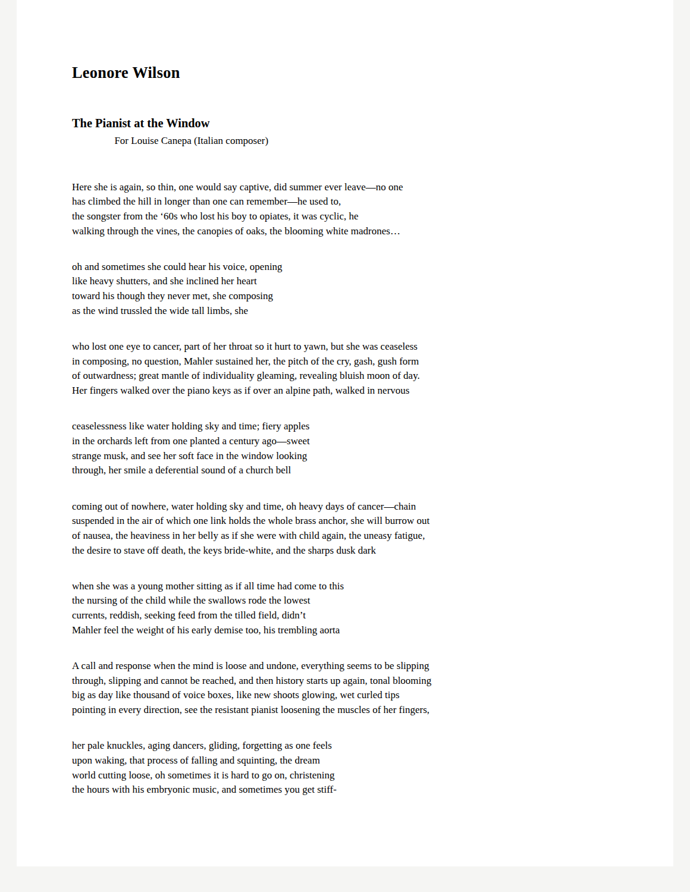Leonore Wilson
The Pianist at the Window
For Louise Canepa (Italian composer)
Here she is again, so thin, one would say captive, did summer ever leave—no one
has climbed the hill in longer than one can remember—he used to,
the songster from the ‘60s who lost his boy to opiates, it was cyclic, he
walking through the vines, the canopies of oaks, the blooming white madrones…
oh and sometimes she could hear his voice, opening
like heavy shutters, and she inclined her heart
toward his though they never met, she composing
as the wind trussled the wide tall limbs, she
who lost one eye to cancer, part of her throat so it hurt to yawn, but she was ceaseless
in composing, no question, Mahler sustained her, the pitch of the cry, gash, gush form
of outwardness; great mantle of individuality gleaming, revealing bluish moon of day.
Her fingers walked over the piano keys as if over an alpine path, walked in nervous
ceaselessness like water holding sky and time; fiery apples
in the orchards left from one planted a century ago—sweet
strange musk, and see her soft face in the window looking
through, her smile a deferential sound of a church bell
coming out of nowhere, water holding sky and time, oh heavy days of cancer—chain
suspended in the air of which one link holds the whole brass anchor, she will burrow out
of nausea, the heaviness in her belly as if she were with child again, the uneasy fatigue,
the desire to stave off death, the keys bride-white, and the sharps dusk dark
when she was a young mother sitting as if all time had come to this
the nursing of the child while the swallows rode the lowest
currents, reddish, seeking feed from the tilled field, didn’t
Mahler feel the weight of his early demise too, his trembling aorta
A call and response when the mind is loose and undone, everything seems to be slipping
through, slipping and cannot be reached, and then history starts up again, tonal blooming
big as day like thousand of voice boxes, like new shoots glowing, wet curled tips
pointing in every direction, see the resistant pianist loosening the muscles of her fingers,
her pale knuckles, aging dancers, gliding, forgetting as one feels
upon waking, that process of falling and squinting, the dream
world cutting loose, oh sometimes it is hard to go on, christening
the hours with his embryonic music, and sometimes you get stiff-